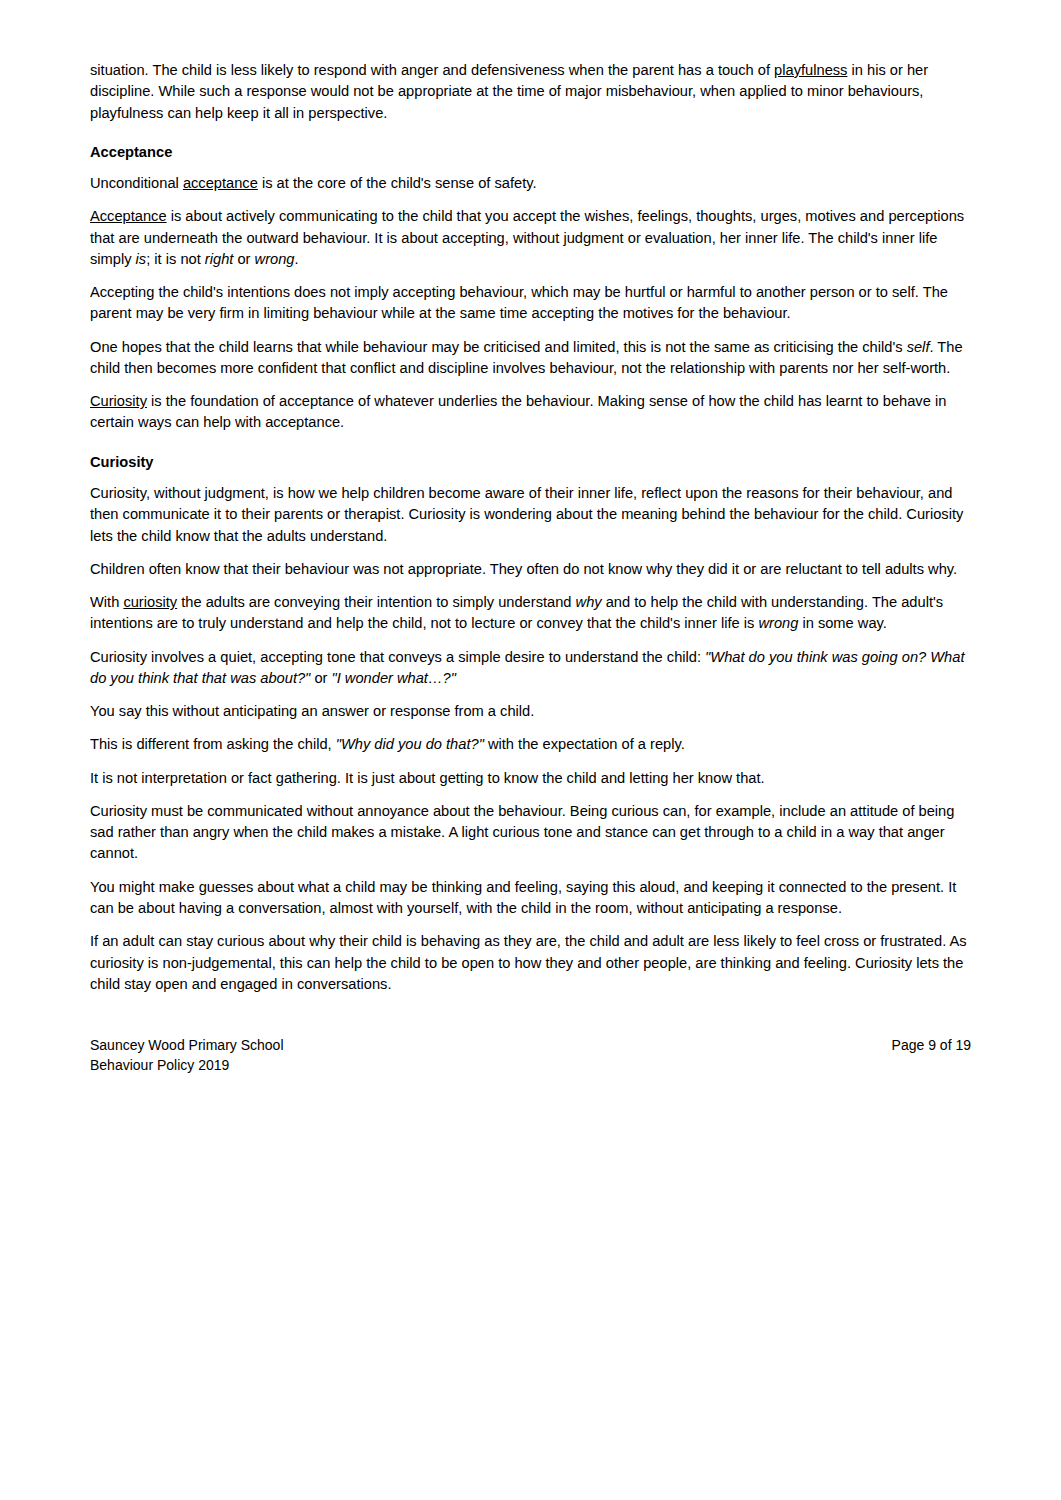situation. The child is less likely to respond with anger and defensiveness when the parent has a touch of playfulness in his or her discipline. While such a response would not be appropriate at the time of major misbehaviour, when applied to minor behaviours, playfulness can help keep it all in perspective.
Acceptance
Unconditional acceptance is at the core of the child's sense of safety.
Acceptance is about actively communicating to the child that you accept the wishes, feelings, thoughts, urges, motives and perceptions that are underneath the outward behaviour. It is about accepting, without judgment or evaluation, her inner life. The child's inner life simply is; it is not right or wrong.
Accepting the child's intentions does not imply accepting behaviour, which may be hurtful or harmful to another person or to self. The parent may be very firm in limiting behaviour while at the same time accepting the motives for the behaviour.
One hopes that the child learns that while behaviour may be criticised and limited, this is not the same as criticising the child's self. The child then becomes more confident that conflict and discipline involves behaviour, not the relationship with parents nor her self-worth.
Curiosity is the foundation of acceptance of whatever underlies the behaviour. Making sense of how the child has learnt to behave in certain ways can help with acceptance.
Curiosity
Curiosity, without judgment, is how we help children become aware of their inner life, reflect upon the reasons for their behaviour, and then communicate it to their parents or therapist. Curiosity is wondering about the meaning behind the behaviour for the child. Curiosity lets the child know that the adults understand.
Children often know that their behaviour was not appropriate. They often do not know why they did it or are reluctant to tell adults why.
With curiosity the adults are conveying their intention to simply understand why and to help the child with understanding. The adult's intentions are to truly understand and help the child, not to lecture or convey that the child's inner life is wrong in some way.
Curiosity involves a quiet, accepting tone that conveys a simple desire to understand the child: "What do you think was going on? What do you think that that was about?" or "I wonder what…?"
You say this without anticipating an answer or response from a child.
This is different from asking the child, "Why did you do that?" with the expectation of a reply.
It is not interpretation or fact gathering. It is just about getting to know the child and letting her know that.
Curiosity must be communicated without annoyance about the behaviour. Being curious can, for example, include an attitude of being sad rather than angry when the child makes a mistake. A light curious tone and stance can get through to a child in a way that anger cannot.
You might make guesses about what a child may be thinking and feeling, saying this aloud, and keeping it connected to the present. It can be about having a conversation, almost with yourself, with the child in the room, without anticipating a response.
If an adult can stay curious about why their child is behaving as they are, the child and adult are less likely to feel cross or frustrated. As curiosity is non-judgemental, this can help the child to be open to how they and other people, are thinking and feeling. Curiosity lets the child stay open and engaged in conversations.
Sauncey Wood Primary School
Behaviour Policy 2019
Page 9 of 19